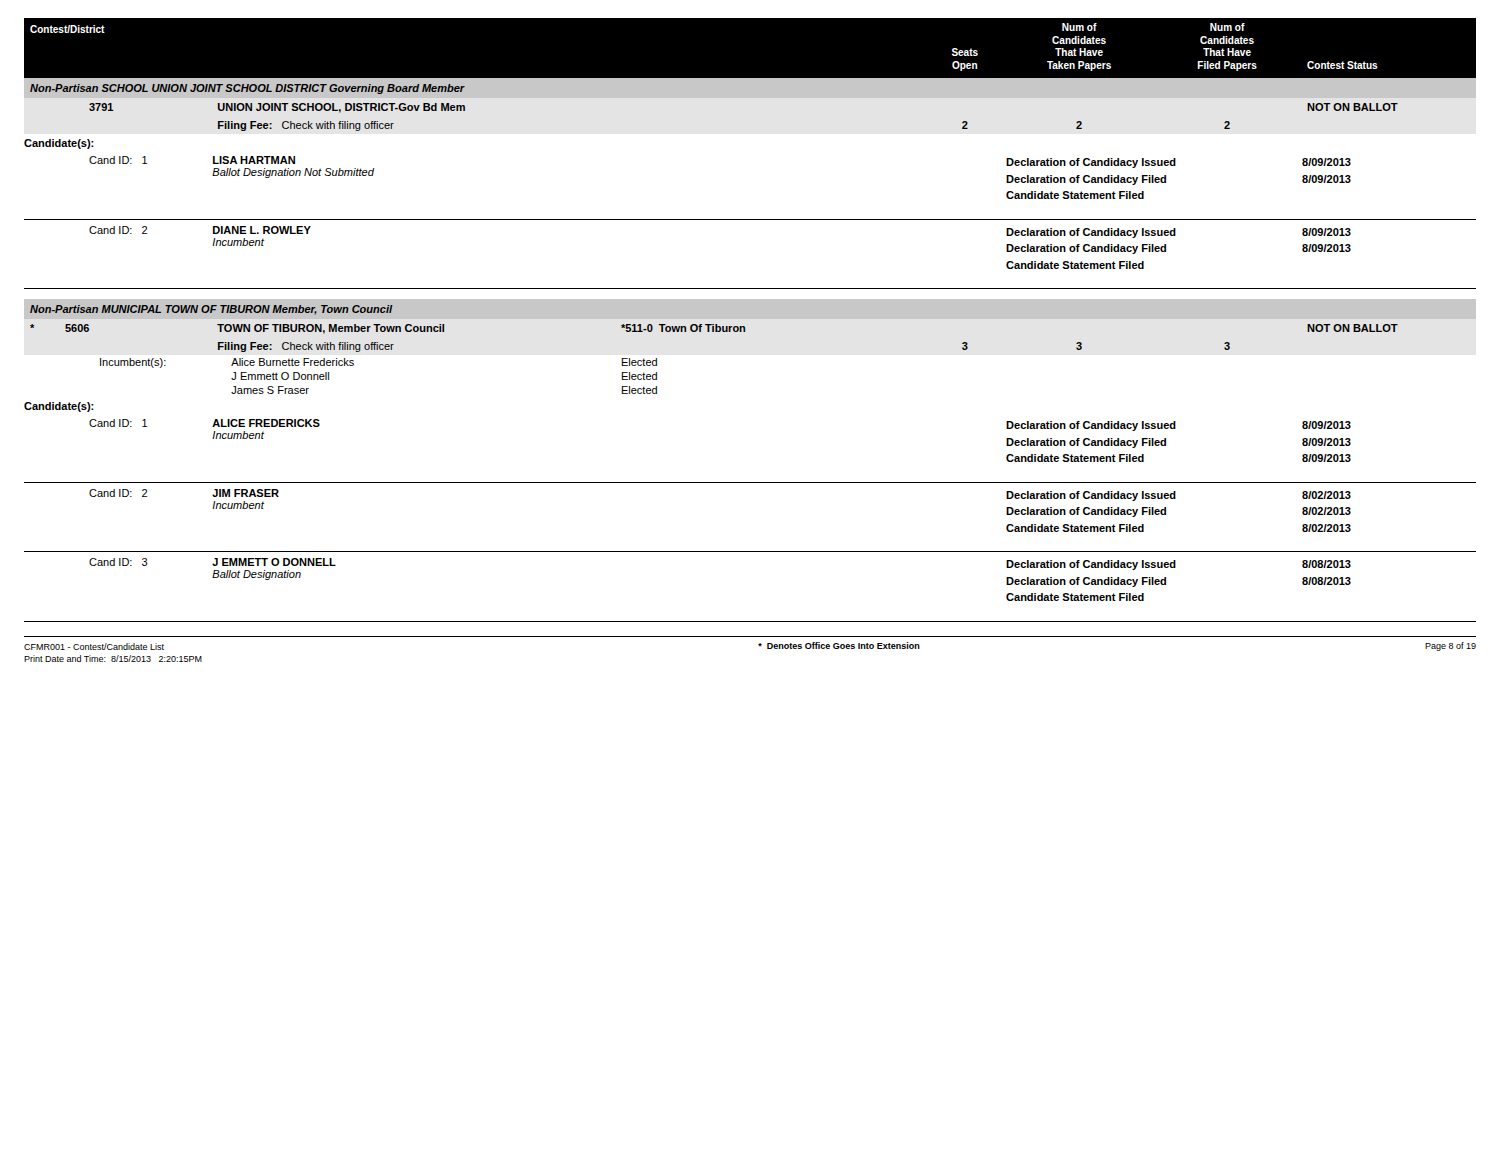| Contest/District | Seats Open | Num of Candidates That Have Taken Papers | Num of Candidates That Have Filed Papers | Contest Status |
| Non-Partisan SCHOOL UNION JOINT SCHOOL DISTRICT Governing Board Member |
| | 3791 | UNION JOINT SCHOOL, DISTRICT-Gov Bd Mem | | | | NOT ON BALLOT |
| | | Filing Fee: Check with filing officer | 2 | 2 | 2 | |
| Candidate(s): |
| | Cand ID: 1 | LISA HARTMAN Ballot Designation Not Submitted | Declaration of Candidacy Issued Declaration of Candidacy Filed Candidate Statement Filed | 8/09/2013 8/09/2013 |
| | Cand ID: 2 | DIANE L. ROWLEY Incumbent | Declaration of Candidacy Issued Declaration of Candidacy Filed Candidate Statement Filed | 8/09/2013 8/09/2013 |
| Non-Partisan MUNICIPAL TOWN OF TIBURON Member, Town Council |
| * | 5606 | TOWN OF TIBURON, Member Town Council | *511-0 Town Of Tiburon | | | | NOT ON BALLOT |
| | | Filing Fee: Check with filing officer | 3 | 3 | 3 | |
| | Incumbent(s): | Alice Burnette Fredericks | Elected | | | | |
| | | J Emmett O Donnell | Elected | | | | |
| | | James S Fraser | Elected | | | | |
| Candidate(s): |
| | Cand ID: 1 | ALICE FREDERICKS Incumbent | Declaration of Candidacy Issued Declaration of Candidacy Filed Candidate Statement Filed | 8/09/2013 8/09/2013 8/09/2013 |
| | Cand ID: 2 | JIM FRASER Incumbent | Declaration of Candidacy Issued Declaration of Candidacy Filed Candidate Statement Filed | 8/02/2013 8/02/2013 8/02/2013 |
| | Cand ID: 3 | J EMMETT O DONNELL Ballot Designation | Declaration of Candidacy Issued Declaration of Candidacy Filed Candidate Statement Filed | 8/08/2013 8/08/2013 |
CFMR001 - Contest/Candidate List
Print Date and Time: 8/15/2013 2:20:15PM
* Denotes Office Goes Into Extension
Page 8 of 19